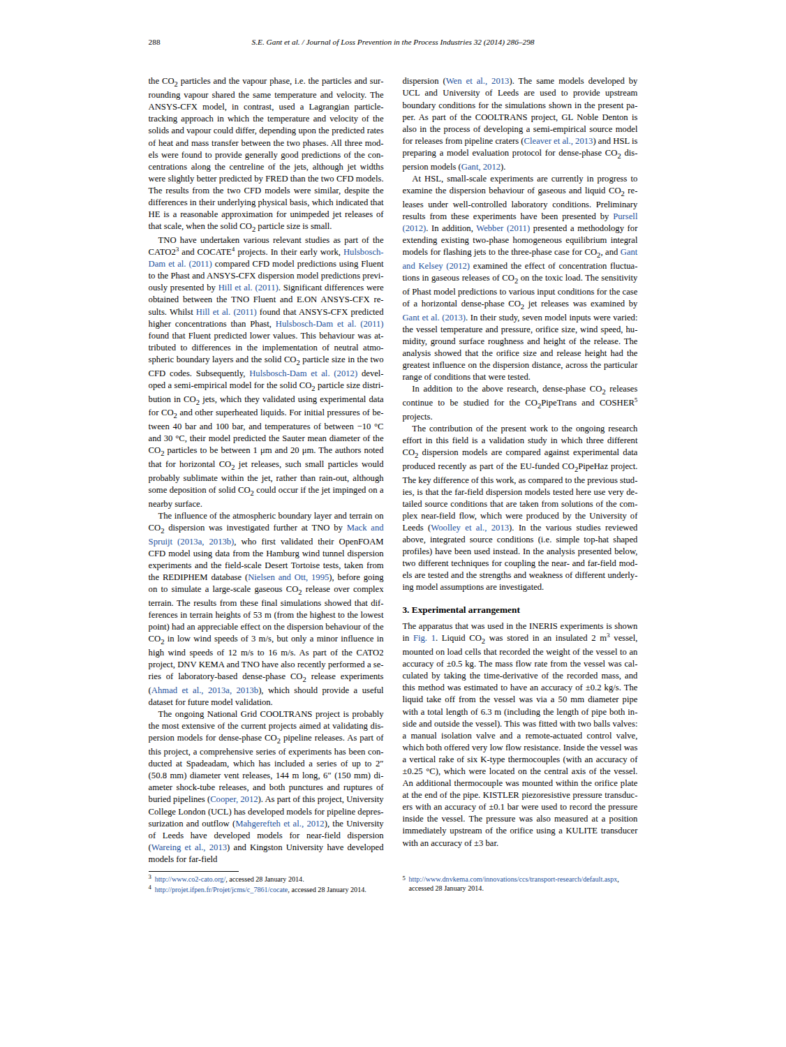288
S.E. Gant et al. / Journal of Loss Prevention in the Process Industries 32 (2014) 286–298
the CO2 particles and the vapour phase, i.e. the particles and surrounding vapour shared the same temperature and velocity. The ANSYS-CFX model, in contrast, used a Lagrangian particle-tracking approach in which the temperature and velocity of the solids and vapour could differ, depending upon the predicted rates of heat and mass transfer between the two phases. All three models were found to provide generally good predictions of the concentrations along the centreline of the jets, although jet widths were slightly better predicted by FRED than the two CFD models. The results from the two CFD models were similar, despite the differences in their underlying physical basis, which indicated that HE is a reasonable approximation for unimpeded jet releases of that scale, when the solid CO2 particle size is small.
TNO have undertaken various relevant studies as part of the CATO23 and COCATE4 projects. In their early work, Hulsbosch-Dam et al. (2011) compared CFD model predictions using Fluent to the Phast and ANSYS-CFX dispersion model predictions previously presented by Hill et al. (2011). Significant differences were obtained between the TNO Fluent and E.ON ANSYS-CFX results. Whilst Hill et al. (2011) found that ANSYS-CFX predicted higher concentrations than Phast, Hulsbosch-Dam et al. (2011) found that Fluent predicted lower values. This behaviour was attributed to differences in the implementation of neutral atmospheric boundary layers and the solid CO2 particle size in the two CFD codes. Subsequently, Hulsbosch-Dam et al. (2012) developed a semi-empirical model for the solid CO2 particle size distribution in CO2 jets, which they validated using experimental data for CO2 and other superheated liquids. For initial pressures of between 40 bar and 100 bar, and temperatures of between −10 °C and 30 °C, their model predicted the Sauter mean diameter of the CO2 particles to be between 1 μm and 20 μm. The authors noted that for horizontal CO2 jet releases, such small particles would probably sublimate within the jet, rather than rain-out, although some deposition of solid CO2 could occur if the jet impinged on a nearby surface.
The influence of the atmospheric boundary layer and terrain on CO2 dispersion was investigated further at TNO by Mack and Spruijt (2013a, 2013b), who first validated their OpenFOAM CFD model using data from the Hamburg wind tunnel dispersion experiments and the field-scale Desert Tortoise tests, taken from the REDIPHEM database (Nielsen and Ott, 1995), before going on to simulate a large-scale gaseous CO2 release over complex terrain. The results from these final simulations showed that differences in terrain heights of 53 m (from the highest to the lowest point) had an appreciable effect on the dispersion behaviour of the CO2 in low wind speeds of 3 m/s, but only a minor influence in high wind speeds of 12 m/s to 16 m/s. As part of the CATO2 project, DNV KEMA and TNO have also recently performed a series of laboratory-based dense-phase CO2 release experiments (Ahmad et al., 2013a, 2013b), which should provide a useful dataset for future model validation.
The ongoing National Grid COOLTRANS project is probably the most extensive of the current projects aimed at validating dispersion models for dense-phase CO2 pipeline releases. As part of this project, a comprehensive series of experiments has been conducted at Spadeadam, which has included a series of up to 2″ (50.8 mm) diameter vent releases, 144 m long, 6″ (150 mm) diameter shock-tube releases, and both punctures and ruptures of buried pipelines (Cooper, 2012). As part of this project, University College London (UCL) has developed models for pipeline depressurization and outflow (Mahgerefteh et al., 2012), the University of Leeds have developed models for near-field dispersion (Wareing et al., 2013) and Kingston University have developed models for far-field
dispersion (Wen et al., 2013). The same models developed by UCL and University of Leeds are used to provide upstream boundary conditions for the simulations shown in the present paper. As part of the COOLTRANS project, GL Noble Denton is also in the process of developing a semi-empirical source model for releases from pipeline craters (Cleaver et al., 2013) and HSL is preparing a model evaluation protocol for dense-phase CO2 dispersion models (Gant, 2012).
At HSL, small-scale experiments are currently in progress to examine the dispersion behaviour of gaseous and liquid CO2 releases under well-controlled laboratory conditions. Preliminary results from these experiments have been presented by Pursell (2012). In addition, Webber (2011) presented a methodology for extending existing two-phase homogeneous equilibrium integral models for flashing jets to the three-phase case for CO2, and Gant and Kelsey (2012) examined the effect of concentration fluctuations in gaseous releases of CO2 on the toxic load. The sensitivity of Phast model predictions to various input conditions for the case of a horizontal dense-phase CO2 jet releases was examined by Gant et al. (2013). In their study, seven model inputs were varied: the vessel temperature and pressure, orifice size, wind speed, humidity, ground surface roughness and height of the release. The analysis showed that the orifice size and release height had the greatest influence on the dispersion distance, across the particular range of conditions that were tested.
In addition to the above research, dense-phase CO2 releases continue to be studied for the CO2PipeTrans and COSHER5 projects.
The contribution of the present work to the ongoing research effort in this field is a validation study in which three different CO2 dispersion models are compared against experimental data produced recently as part of the EU-funded CO2PipeHaz project. The key difference of this work, as compared to the previous studies, is that the far-field dispersion models tested here use very detailed source conditions that are taken from solutions of the complex near-field flow, which were produced by the University of Leeds (Woolley et al., 2013). In the various studies reviewed above, integrated source conditions (i.e. simple top-hat shaped profiles) have been used instead. In the analysis presented below, two different techniques for coupling the near- and far-field models are tested and the strengths and weakness of different underlying model assumptions are investigated.
3. Experimental arrangement
The apparatus that was used in the INERIS experiments is shown in Fig. 1. Liquid CO2 was stored in an insulated 2 m3 vessel, mounted on load cells that recorded the weight of the vessel to an accuracy of ±0.5 kg. The mass flow rate from the vessel was calculated by taking the time-derivative of the recorded mass, and this method was estimated to have an accuracy of ±0.2 kg/s. The liquid take off from the vessel was via a 50 mm diameter pipe with a total length of 6.3 m (including the length of pipe both inside and outside the vessel). This was fitted with two balls valves: a manual isolation valve and a remote-actuated control valve, which both offered very low flow resistance. Inside the vessel was a vertical rake of six K-type thermocouples (with an accuracy of ±0.25 °C), which were located on the central axis of the vessel. An additional thermocouple was mounted within the orifice plate at the end of the pipe. KISTLER piezoresistive pressure transducers with an accuracy of ±0.1 bar were used to record the pressure inside the vessel. The pressure was also measured at a position immediately upstream of the orifice using a KULITE transducer with an accuracy of ±3 bar.
3 http://www.co2-cato.org/, accessed 28 January 2014.
4 http://projet.ifpen.fr/Projet/jcms/c_7861/cocate, accessed 28 January 2014.
5 http://www.dnvkema.com/innovations/ccs/transport-research/default.aspx, accessed 28 January 2014.